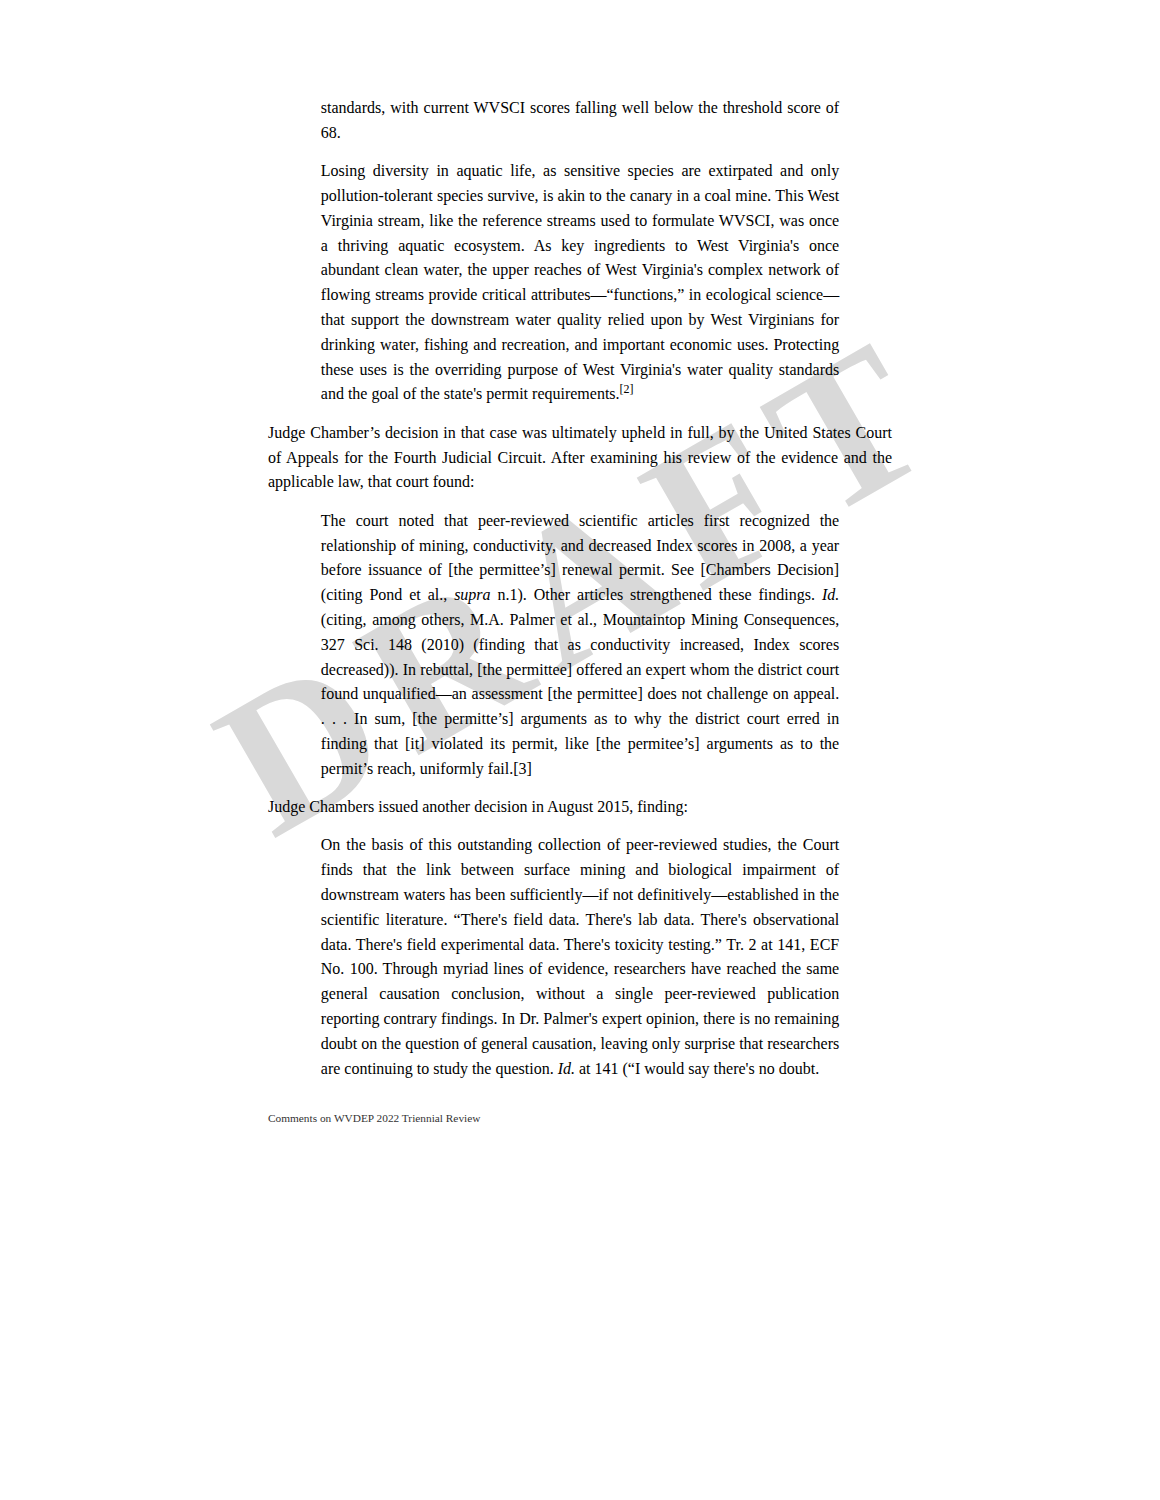DRAFT
standards, with current WVSCI scores falling well below the threshold score of 68.
Losing diversity in aquatic life, as sensitive species are extirpated and only pollution-tolerant species survive, is akin to the canary in a coal mine. This West Virginia stream, like the reference streams used to formulate WVSCI, was once a thriving aquatic ecosystem. As key ingredients to West Virginia's once abundant clean water, the upper reaches of West Virginia's complex network of flowing streams provide critical attributes—“functions,” in ecological science—that support the downstream water quality relied upon by West Virginians for drinking water, fishing and recreation, and important economic uses. Protecting these uses is the overriding purpose of West Virginia's water quality standards and the goal of the state's permit requirements.[2]
Judge Chamber’s decision in that case was ultimately upheld in full, by the United States Court of Appeals for the Fourth Judicial Circuit. After examining his review of the evidence and the applicable law, that court found:
The court noted that peer-reviewed scientific articles first recognized the relationship of mining, conductivity, and decreased Index scores in 2008, a year before issuance of [the permittee’s] renewal permit. See [Chambers Decision] (citing Pond et al., supra n.1). Other articles strengthened these findings. Id. (citing, among others, M.A. Palmer et al., Mountaintop Mining Consequences, 327 Sci. 148 (2010) (finding that as conductivity increased, Index scores decreased)). In rebuttal, [the permittee] offered an expert whom the district court found unqualified—an assessment [the permittee] does not challenge on appeal. . . . In sum, [the permitte’s] arguments as to why the district court erred in finding that [it] violated its permit, like [the permitee’s] arguments as to the permit’s reach, uniformly fail.[3]
Judge Chambers issued another decision in August 2015, finding:
On the basis of this outstanding collection of peer-reviewed studies, the Court finds that the link between surface mining and biological impairment of downstream waters has been sufficiently—if not definitively—established in the scientific literature. “There's field data. There's lab data. There's observational data. There's field experimental data. There's toxicity testing.” Tr. 2 at 141, ECF No. 100. Through myriad lines of evidence, researchers have reached the same general causation conclusion, without a single peer-reviewed publication reporting contrary findings. In Dr. Palmer's expert opinion, there is no remaining doubt on the question of general causation, leaving only surprise that researchers are continuing to study the question. Id. at 141 (“I would say there's no doubt.
Comments on WVDEP 2022 Triennial Review